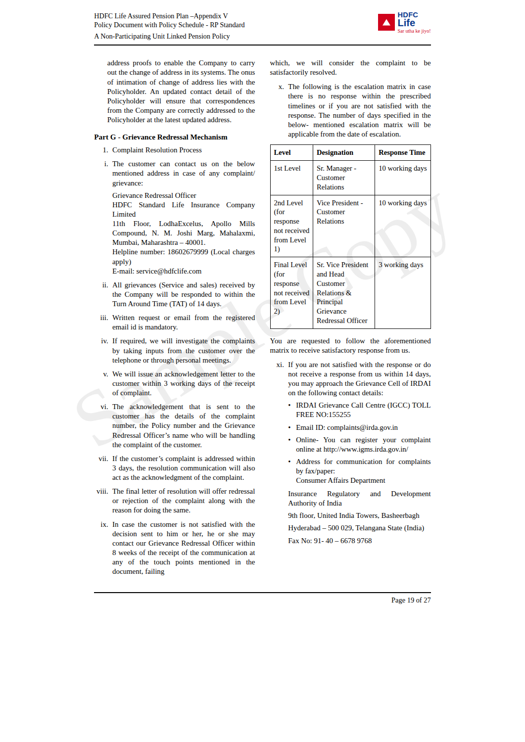Sample Copy
HDFC Life Assured Pension Plan –Appendix V Policy Document with Policy Schedule - RP Standard A Non-Participating Unit Linked Pension Policy
HDFC Life Sar utha ke jiyo!
address proofs to enable the Company to carry out the change of address in its systems. The onus of intimation of change of address lies with the Policyholder. An updated contact detail of the Policyholder will ensure that correspondences from the Company are correctly addressed to the Policyholder at the latest updated address.
Part G - Grievance Redressal Mechanism
1.
Complaint Resolution Process
i.
The customer can contact us on the below mentioned address in case of any complaint/ grievance:
Grievance Redressal Officer
HDFC Standard Life Insurance Company Limited
11th Floor, LodhaExcelus, Apollo Mills Compound, N. M. Joshi Marg, Mahalaxmi, Mumbai, Maharashtra – 40001.
Helpline number: 18602679999 (Local charges apply)
E-mail: service@hdfclife.com
ii.
All grievances (Service and sales) received by the Company will be responded to within the Turn Around Time (TAT) of 14 days.
iii.
Written request or email from the registered email id is mandatory.
iv.
If required, we will investigate the complaints by taking inputs from the customer over the telephone or through personal meetings.
v.
We will issue an acknowledgement letter to the customer within 3 working days of the receipt of complaint.
vi.
The acknowledgement that is sent to the customer has the details of the complaint number, the Policy number and the Grievance Redressal Officer’s name who will be handling the complaint of the customer.
vii.
If the customer’s complaint is addressed within 3 days, the resolution communication will also act as the acknowledgment of the complaint.
viii.
The final letter of resolution will offer redressal or rejection of the complaint along with the reason for doing the same.
ix.
In case the customer is not satisfied with the decision sent to him or her, he or she may contact our Grievance Redressal Officer within 8 weeks of the receipt of the communication at any of the touch points mentioned in the document, failing
which, we will consider the complaint to be satisfactorily resolved.
x.
The following is the escalation matrix in case there is no response within the prescribed timelines or if you are not satisfied with the response. The number of days specified in the below- mentioned escalation matrix will be applicable from the date of escalation.
| Level | Designation | Response Time |
| --- | --- | --- |
| 1st Level | Sr. Manager - Customer Relations | 10 working days |
| 2nd Level (for response not received from Level 1) | Vice President - Customer Relations | 10 working days |
| Final Level (for response not received from Level 2) | Sr. Vice President and Head Customer Relations & Principal Grievance Redressal Officer | 3 working days |
You are requested to follow the aforementioned matrix to receive satisfactory response from us.
xi.
If you are not satisfied with the response or do not receive a response from us within 14 days, you may approach the Grievance Cell of IRDAI on the following contact details:
IRDAI Grievance Call Centre (IGCC) TOLL FREE NO:155255
Email ID: complaints@irda.gov.in
Online- You can register your complaint online at http://www.igms.irda.gov.in/
Address for communication for complaints by fax/paper:
Consumer Affairs Department
Insurance Regulatory and Development Authority of India
9th floor, United India Towers, Basheerbagh
Hyderabad – 500 029, Telangana State (India)
Fax No: 91- 40 – 6678 9768
Page 19 of 27